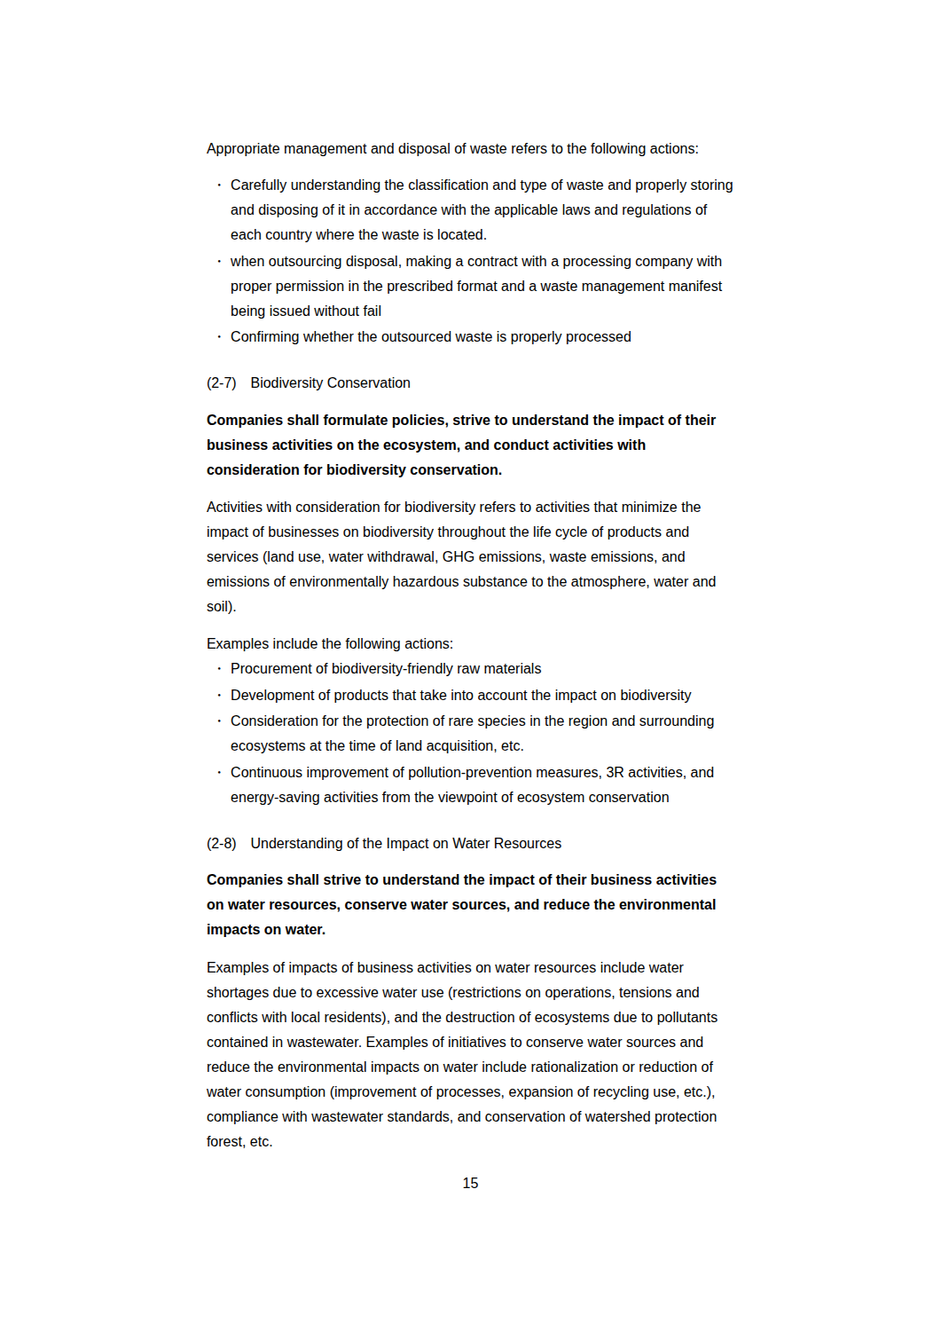Appropriate management and disposal of waste refers to the following actions:
Carefully understanding the classification and type of waste and properly storing and disposing of it in accordance with the applicable laws and regulations of each country where the waste is located.
when outsourcing disposal, making a contract with a processing company with proper permission in the prescribed format and a waste management manifest being issued without fail
Confirming whether the outsourced waste is properly processed
(2-7) Biodiversity Conservation
Companies shall formulate policies, strive to understand the impact of their business activities on the ecosystem, and conduct activities with consideration for biodiversity conservation.
Activities with consideration for biodiversity refers to activities that minimize the impact of businesses on biodiversity throughout the life cycle of products and services (land use, water withdrawal, GHG emissions, waste emissions, and emissions of environmentally hazardous substance to the atmosphere, water and soil).
Examples include the following actions:
Procurement of biodiversity-friendly raw materials
Development of products that take into account the impact on biodiversity
Consideration for the protection of rare species in the region and surrounding ecosystems at the time of land acquisition, etc.
Continuous improvement of pollution-prevention measures, 3R activities, and energy-saving activities from the viewpoint of ecosystem conservation
(2-8) Understanding of the Impact on Water Resources
Companies shall strive to understand the impact of their business activities on water resources, conserve water sources, and reduce the environmental impacts on water.
Examples of impacts of business activities on water resources include water shortages due to excessive water use (restrictions on operations, tensions and conflicts with local residents), and the destruction of ecosystems due to pollutants contained in wastewater. Examples of initiatives to conserve water sources and reduce the environmental impacts on water include rationalization or reduction of water consumption (improvement of processes, expansion of recycling use, etc.), compliance with wastewater standards, and conservation of watershed protection forest, etc.
15